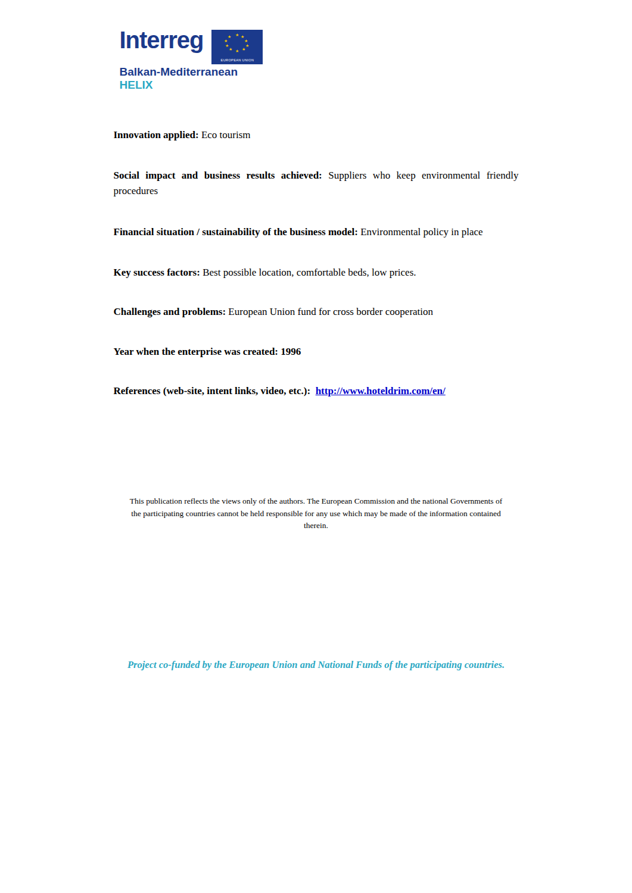Interreg
★ ★ ★ ★ ★ ★ ★ ★ ★ ★
EUROPEAN UNION
Balkan-Mediterranean
HELIX
Innovation applied: Eco tourism
Social impact and business results achieved: Suppliers who keep environmental friendly procedures
Financial situation / sustainability of the business model: Environmental policy in place
Key success factors: Best possible location, comfortable beds, low prices.
Challenges and problems: European Union fund for cross border cooperation
Year when the enterprise was created: 1996
References (web-site, intent links, video, etc.): http://www.hoteldrim.com/en/
This publication reflects the views only of the authors. The European Commission and the national Governments of the participating countries cannot be held responsible for any use which may be made of the information contained therein.
Project co-funded by the European Union and National Funds of the participating countries.